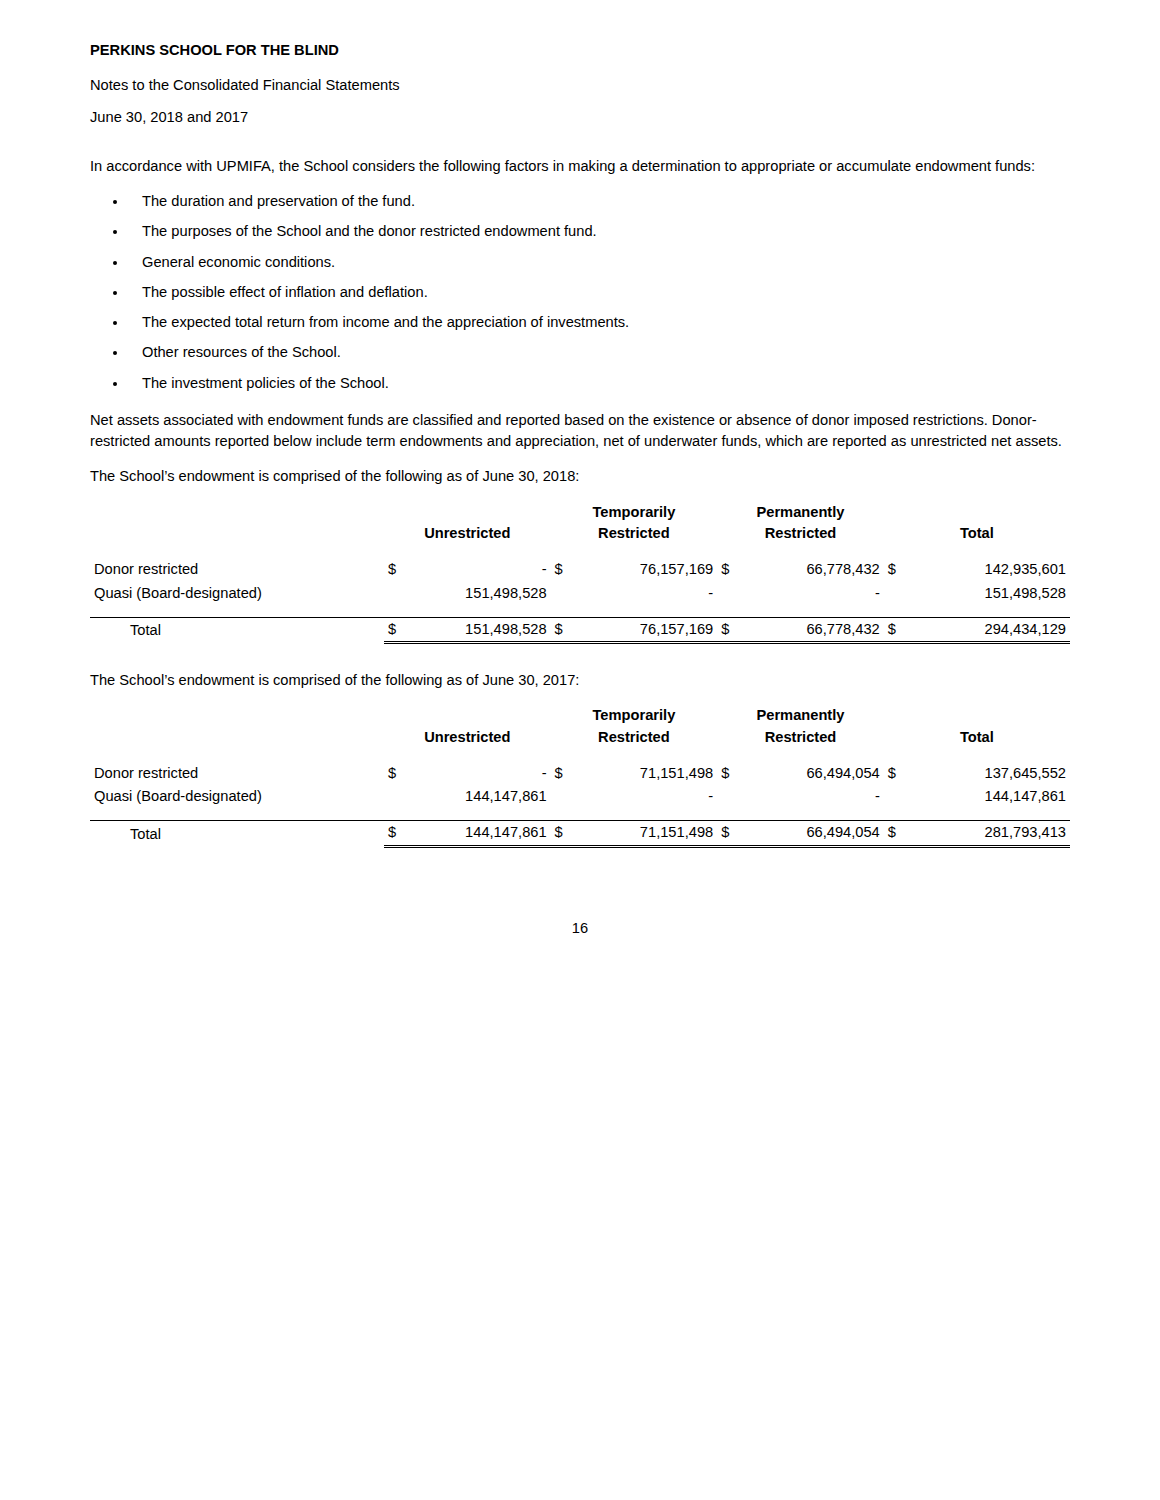PERKINS SCHOOL FOR THE BLIND
Notes to the Consolidated Financial Statements
June 30, 2018 and 2017
In accordance with UPMIFA, the School considers the following factors in making a determination to appropriate or accumulate endowment funds:
The duration and preservation of the fund.
The purposes of the School and the donor restricted endowment fund.
General economic conditions.
The possible effect of inflation and deflation.
The expected total return from income and the appreciation of investments.
Other resources of the School.
The investment policies of the School.
Net assets associated with endowment funds are classified and reported based on the existence or absence of donor imposed restrictions. Donor-restricted amounts reported below include term endowments and appreciation, net of underwater funds, which are reported as unrestricted net assets.
The School’s endowment is comprised of the following as of June 30, 2018:
| | Unrestricted | Temporarily Restricted | Permanently Restricted | Total |
| --- | --- | --- | --- | --- |
| Donor restricted | $ | - | $ | 76,157,169 | $ | 66,778,432 | $ | 142,935,601 |
| Quasi (Board-designated) | | 151,498,528 | | - | | - | | 151,498,528 |
| Total | $ | 151,498,528 | $ | 76,157,169 | $ | 66,778,432 | $ | 294,434,129 |
The School’s endowment is comprised of the following as of June 30, 2017:
| | Unrestricted | Temporarily Restricted | Permanently Restricted | Total |
| --- | --- | --- | --- | --- |
| Donor restricted | $ | - | $ | 71,151,498 | $ | 66,494,054 | $ | 137,645,552 |
| Quasi (Board-designated) | | 144,147,861 | | - | | - | | 144,147,861 |
| Total | $ | 144,147,861 | $ | 71,151,498 | $ | 66,494,054 | $ | 281,793,413 |
16